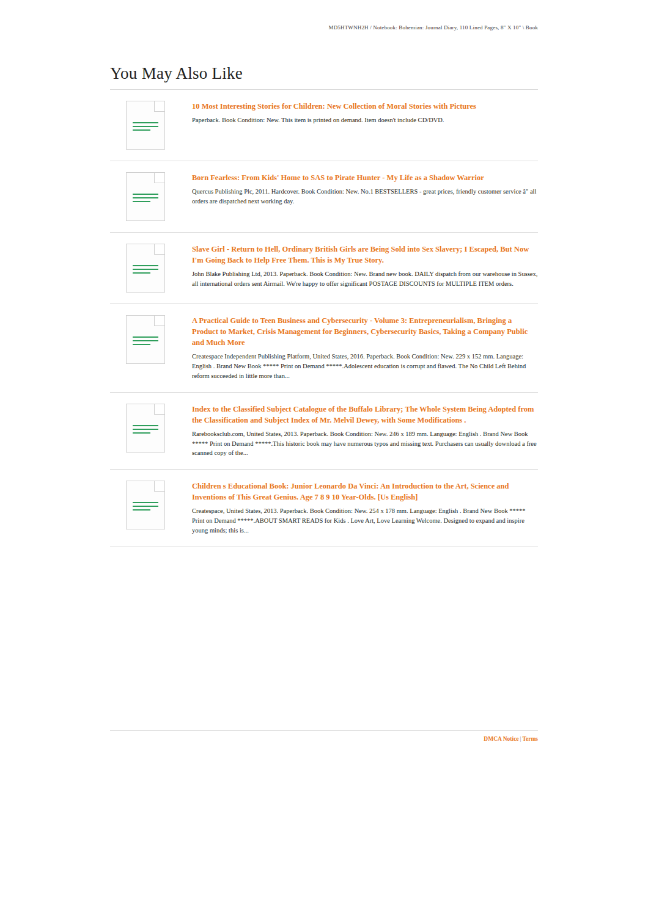MD5HTWNH2H / Notebook: Bohemian: Journal Diary, 110 Lined Pages, 8" X 10" \ Book
You May Also Like
10 Most Interesting Stories for Children: New Collection of Moral Stories with Pictures
Paperback. Book Condition: New. This item is printed on demand. Item doesn't include CD/DVD.
Born Fearless: From Kids' Home to SAS to Pirate Hunter - My Life as a Shadow Warrior
Quercus Publishing Plc, 2011. Hardcover. Book Condition: New. No.1 BESTSELLERS - great prices, friendly customer service â" all orders are dispatched next working day.
Slave Girl - Return to Hell, Ordinary British Girls are Being Sold into Sex Slavery; I Escaped, But Now I'm Going Back to Help Free Them. This is My True Story.
John Blake Publishing Ltd, 2013. Paperback. Book Condition: New. Brand new book. DAILY dispatch from our warehouse in Sussex, all international orders sent Airmail. We're happy to offer significant POSTAGE DISCOUNTS for MULTIPLE ITEM orders.
A Practical Guide to Teen Business and Cybersecurity - Volume 3: Entrepreneurialism, Bringing a Product to Market, Crisis Management for Beginners, Cybersecurity Basics, Taking a Company Public and Much More
Createspace Independent Publishing Platform, United States, 2016. Paperback. Book Condition: New. 229 x 152 mm. Language: English . Brand New Book ***** Print on Demand *****.Adolescent education is corrupt and flawed. The No Child Left Behind reform succeeded in little more than...
Index to the Classified Subject Catalogue of the Buffalo Library; The Whole System Being Adopted from the Classification and Subject Index of Mr. Melvil Dewey, with Some Modifications .
Rarebooksclub.com, United States, 2013. Paperback. Book Condition: New. 246 x 189 mm. Language: English . Brand New Book ***** Print on Demand *****.This historic book may have numerous typos and missing text. Purchasers can usually download a free scanned copy of the...
Children s Educational Book: Junior Leonardo Da Vinci: An Introduction to the Art, Science and Inventions of This Great Genius. Age 7 8 9 10 Year-Olds. [Us English]
Createspace, United States, 2013. Paperback. Book Condition: New. 254 x 178 mm. Language: English . Brand New Book ***** Print on Demand *****.ABOUT SMART READS for Kids . Love Art, Love Learning Welcome. Designed to expand and inspire young minds; this is...
DMCA Notice|Terms